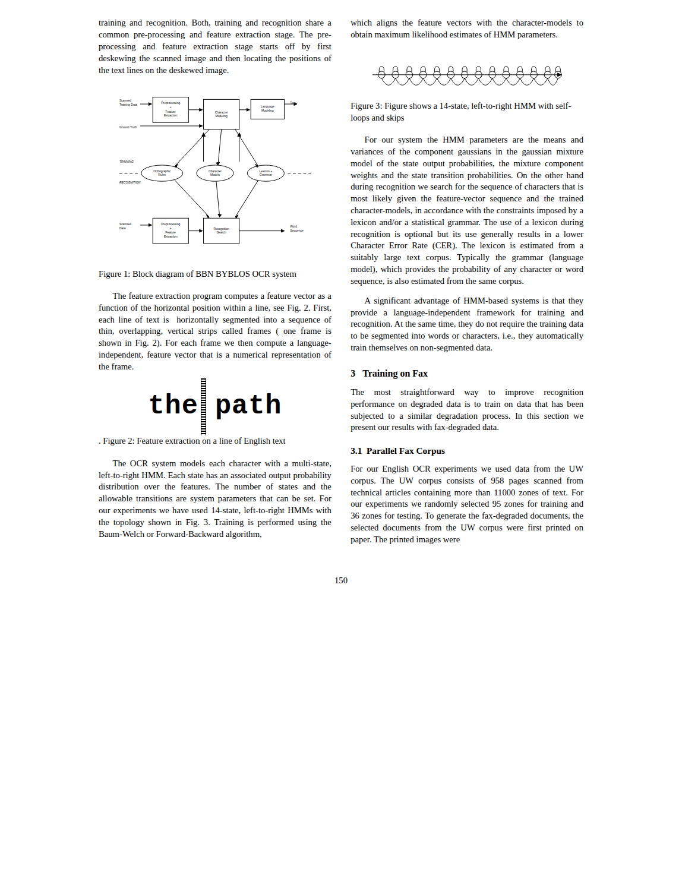training and recognition. Both, training and recognition share a common pre-processing and feature extraction stage. The pre-processing and feature extraction stage starts off by first deskewing the scanned image and then locating the positions of the text lines on the deskewed image.
Preprocessing + Feature Extraction Character Modeling Language Modeling Preprocessing + Feature Extraction Recognition Search Orthographic Rules Character Models Lexicon + Grammar Scanned Training Data Ground Truth Scanned Data Text Word Sequence TRAINING RECOGNITION
Figure 1: Block diagram of BBN BYBLOS OCR system
The feature extraction program computes a feature vector as a function of the horizontal position within a line, see Fig. 2. First, each line of text is horizontally segmented into a sequence of thin, overlapping, vertical strips called frames ( one frame is shown in Fig. 2). For each frame we then compute a language-independent, feature vector that is a numerical representation of the frame.
the path
. Figure 2: Feature extraction on a line of English text
The OCR system models each character with a multi-state, left-to-right HMM. Each state has an associated output probability distribution over the features. The number of states and the allowable transitions are system parameters that can be set. For our experiments we have used 14-state, left-to-right HMMs with the topology shown in Fig. 3. Training is performed using the Baum-Welch or Forward-Backward algorithm,
which aligns the feature vectors with the character-models to obtain maximum likelihood estimates of HMM parameters.
Figure 3: Figure shows a 14-state, left-to-right HMM with self-loops and skips
For our system the HMM parameters are the means and variances of the component gaussians in the gaussian mixture model of the state output probabilities, the mixture component weights and the state transition probabilities. On the other hand during recognition we search for the sequence of characters that is most likely given the feature-vector sequence and the trained character-models, in accordance with the constraints imposed by a lexicon and/or a statistical grammar. The use of a lexicon during recognition is optional but its use generally results in a lower Character Error Rate (CER). The lexicon is estimated from a suitably large text corpus. Typically the grammar (language model), which provides the probability of any character or word sequence, is also estimated from the same corpus.
A significant advantage of HMM-based systems is that they provide a language-independent framework for training and recognition. At the same time, they do not require the training data to be segmented into words or characters, i.e., they automatically train themselves on non-segmented data.
3 Training on Fax
The most straightforward way to improve recognition performance on degraded data is to train on data that has been subjected to a similar degradation process. In this section we present our results with fax-degraded data.
3.1 Parallel Fax Corpus
For our English OCR experiments we used data from the UW corpus. The UW corpus consists of 958 pages scanned from technical articles containing more than 11000 zones of text. For our experiments we randomly selected 95 zones for training and 36 zones for testing. To generate the fax-degraded documents, the selected documents from the UW corpus were first printed on paper. The printed images were
150